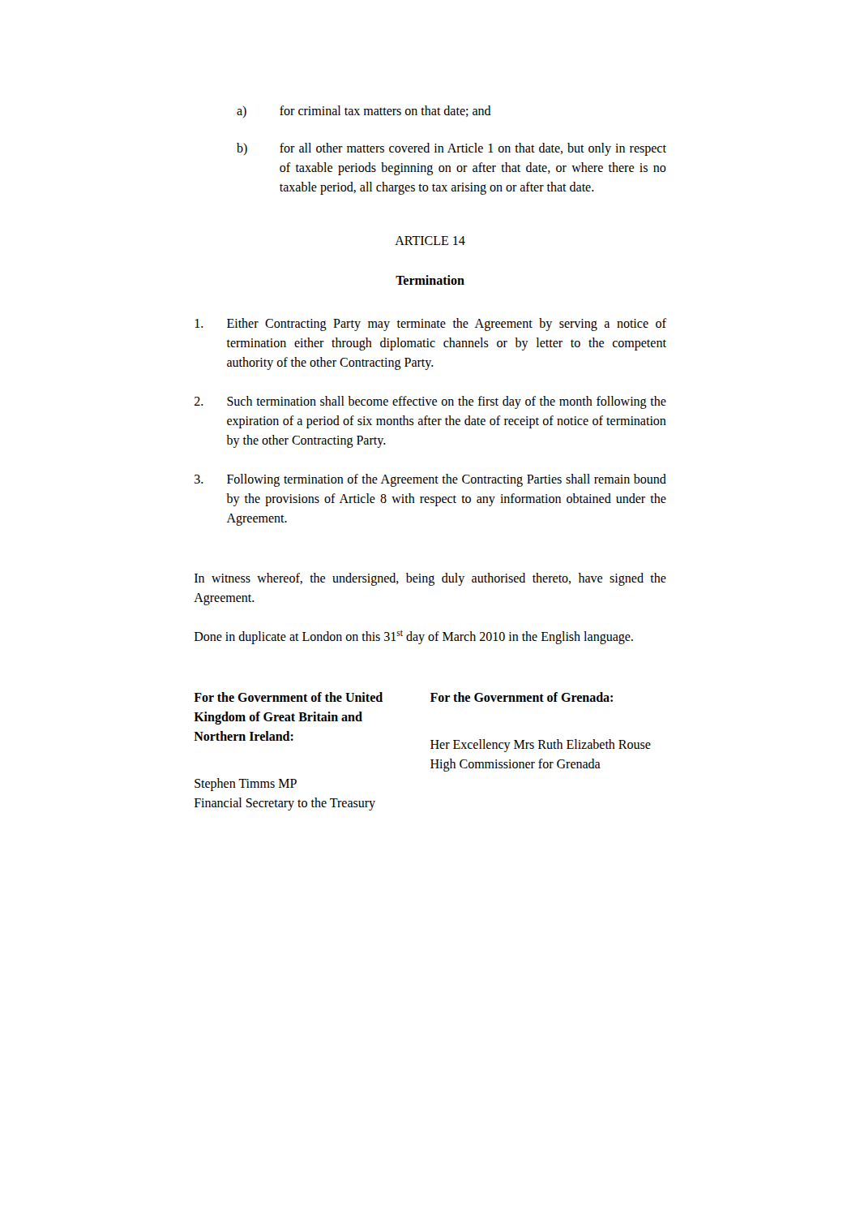a)
for criminal tax matters on that date; and
b)
for all other matters covered in Article 1 on that date, but only in respect of taxable periods beginning on or after that date, or where there is no taxable period, all charges to tax arising on or after that date.
ARTICLE 14
Termination
1.
Either Contracting Party may terminate the Agreement by serving a notice of termination either through diplomatic channels or by letter to the competent authority of the other Contracting Party.
2.
Such termination shall become effective on the first day of the month following the expiration of a period of six months after the date of receipt of notice of termination by the other Contracting Party.
3.
Following termination of the Agreement the Contracting Parties shall remain bound by the provisions of Article 8 with respect to any information obtained under the Agreement.
In witness whereof, the undersigned, being duly authorised thereto, have signed the Agreement.
Done in duplicate at London on this 31st day of March 2010 in the English language.
For the Government of the United Kingdom of Great Britain and Northern Ireland:
Stephen Timms MP
Financial Secretary to the Treasury
For the Government of Grenada:
Her Excellency Mrs Ruth Elizabeth Rouse
High Commissioner for Grenada